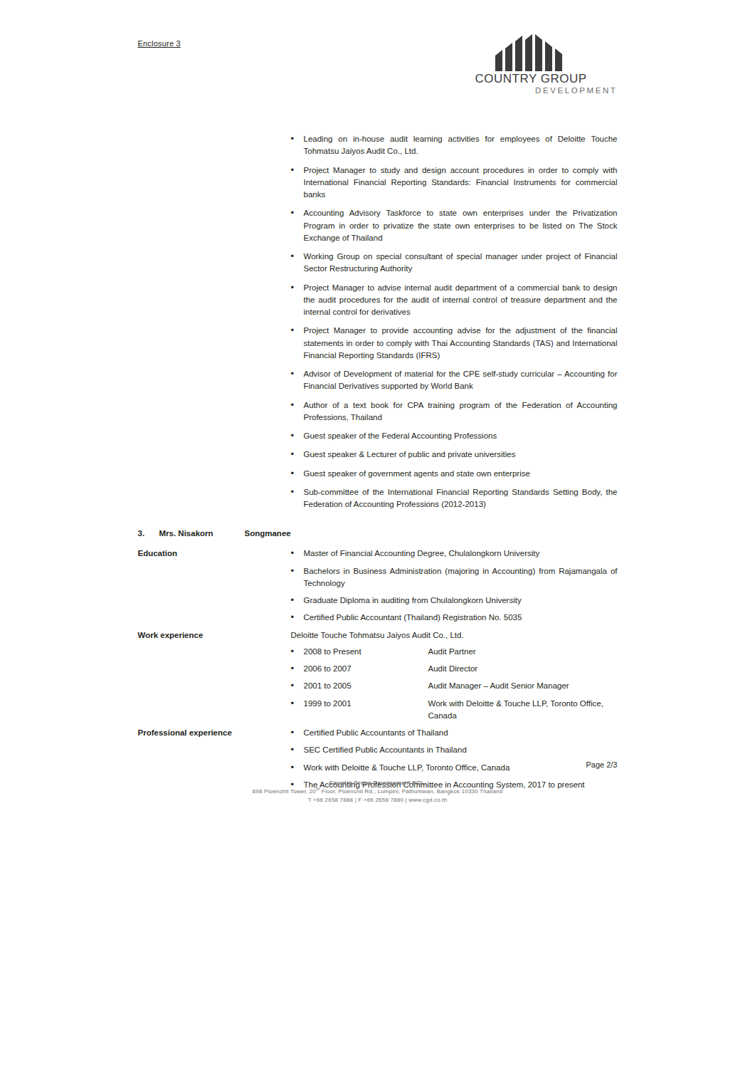Enclosure 3
COUNTRY GROUP DEVELOPMENT
Leading on in-house audit learning activities for employees of Deloitte Touche Tohmatsu Jaiyos Audit Co., Ltd.
Project Manager to study and design account procedures in order to comply with International Financial Reporting Standards: Financial Instruments for commercial banks
Accounting Advisory Taskforce to state own enterprises under the Privatization Program in order to privatize the state own enterprises to be listed on The Stock Exchange of Thailand
Working Group on special consultant of special manager under project of Financial Sector Restructuring Authority
Project Manager to advise internal audit department of a commercial bank to design the audit procedures for the audit of internal control of treasure department and the internal control for derivatives
Project Manager to provide accounting advise for the adjustment of the financial statements in order to comply with Thai Accounting Standards (TAS) and International Financial Reporting Standards (IFRS)
Advisor of Development of material for the CPE self-study curricular – Accounting for Financial Derivatives supported by World Bank
Author of a text book for CPA training program of the Federation of Accounting Professions, Thailand
Guest speaker of the Federal Accounting Professions
Guest speaker & Lecturer of public and private universities
Guest speaker of government agents and state own enterprise
Sub-committee of the International Financial Reporting Standards Setting Body, the Federation of Accounting Professions (2012-2013)
3.
Mrs. Nisakorn Songmanee
Education
Master of Financial Accounting Degree, Chulalongkorn University
Bachelors in Business Administration (majoring in Accounting) from Rajamangala of Technology
Graduate Diploma in auditing from Chulalongkorn University
Certified Public Accountant (Thailand) Registration No. 5035
Work experience
Deloitte Touche Tohmatsu Jaiyos Audit Co., Ltd.
2008 to Present Audit Partner
2006 to 2007 Audit Director
2001 to 2005 Audit Manager – Audit Senior Manager
1999 to 2001 Work with Deloitte & Touche LLP, Toronto Office, Canada
Professional experience
Certified Public Accountants of Thailand
SEC Certified Public Accountants in Thailand
Work with Deloitte & Touche LLP, Toronto Office, Canada
The Accounting Profession Committee in Accounting System, 2017 to present
Page 2/3
Country Group Development PCL.
898 Ploenchit Tower, 20th Floor, Ploenchit Rd., Lumpini, Pathumwan, Bangkok 10330 Thailand
T +66 2658 7888 | F +66 2658 7880 | www.cgd.co.th